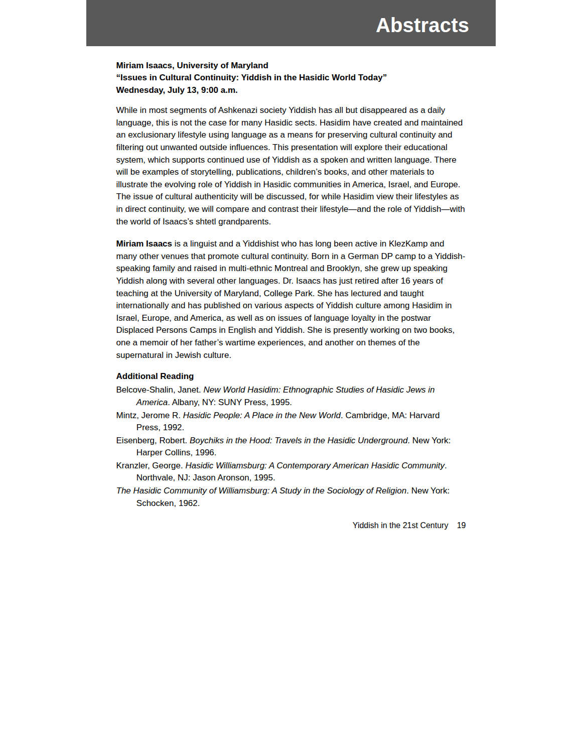Abstracts
Miriam Isaacs, University of Maryland
“Issues in Cultural Continuity: Yiddish in the Hasidic World Today”
Wednesday, July 13, 9:00 a.m.
While in most segments of Ashkenazi society Yiddish has all but disappeared as a daily language, this is not the case for many Hasidic sects. Hasidim have created and maintained an exclusionary lifestyle using language as a means for preserving cultural continuity and filtering out unwanted outside influences. This presentation will explore their educational system, which supports continued use of Yiddish as a spoken and written language. There will be examples of storytelling, publications, children’s books, and other materials to illustrate the evolving role of Yiddish in Hasidic communities in America, Israel, and Europe. The issue of cultural authenticity will be discussed, for while Hasidim view their lifestyles as in direct continuity, we will compare and contrast their lifestyle—and the role of Yiddish—with the world of Isaacs’s shtetl grandparents.
Miriam Isaacs is a linguist and a Yiddishist who has long been active in KlezKamp and many other venues that promote cultural continuity. Born in a German DP camp to a Yiddish-speaking family and raised in multi-ethnic Montreal and Brooklyn, she grew up speaking Yiddish along with several other languages. Dr. Isaacs has just retired after 16 years of teaching at the University of Maryland, College Park. She has lectured and taught internationally and has published on various aspects of Yiddish culture among Hasidim in Israel, Europe, and America, as well as on issues of language loyalty in the postwar Displaced Persons Camps in English and Yiddish. She is presently working on two books, one a memoir of her father’s wartime experiences, and another on themes of the supernatural in Jewish culture.
Additional Reading
Belcove-Shalin, Janet. New World Hasidim: Ethnographic Studies of Hasidic Jews in America. Albany, NY: SUNY Press, 1995.
Mintz, Jerome R. Hasidic People: A Place in the New World. Cambridge, MA: Harvard Press, 1992.
Eisenberg, Robert. Boychiks in the Hood: Travels in the Hasidic Underground. New York: Harper Collins, 1996.
Kranzler, George. Hasidic Williamsburg: A Contemporary American Hasidic Community. Northvale, NJ: Jason Aronson, 1995.
The Hasidic Community of Williamsburg: A Study in the Sociology of Religion. New York: Schocken, 1962.
Yiddish in the 21st Century19